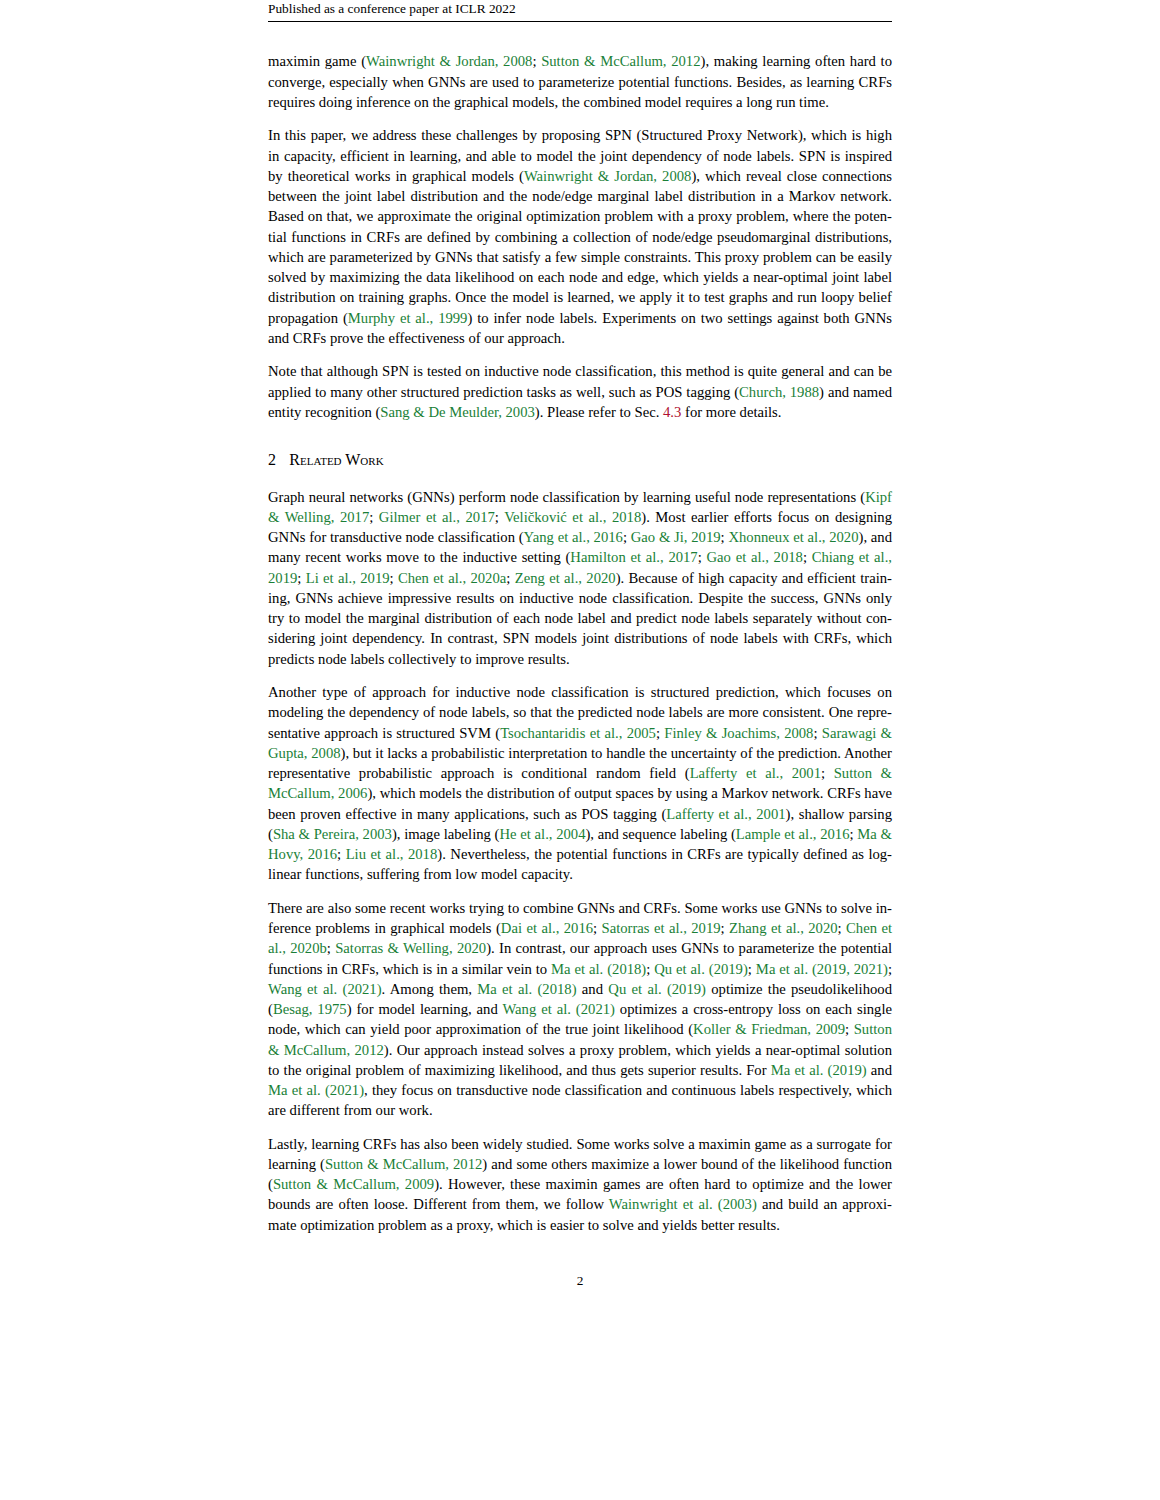Published as a conference paper at ICLR 2022
maximin game (Wainwright & Jordan, 2008; Sutton & McCallum, 2012), making learning often hard to converge, especially when GNNs are used to parameterize potential functions. Besides, as learning CRFs requires doing inference on the graphical models, the combined model requires a long run time.
In this paper, we address these challenges by proposing SPN (Structured Proxy Network), which is high in capacity, efficient in learning, and able to model the joint dependency of node labels. SPN is inspired by theoretical works in graphical models (Wainwright & Jordan, 2008), which reveal close connections between the joint label distribution and the node/edge marginal label distribution in a Markov network. Based on that, we approximate the original optimization problem with a proxy problem, where the potential functions in CRFs are defined by combining a collection of node/edge pseudomarginal distributions, which are parameterized by GNNs that satisfy a few simple constraints. This proxy problem can be easily solved by maximizing the data likelihood on each node and edge, which yields a near-optimal joint label distribution on training graphs. Once the model is learned, we apply it to test graphs and run loopy belief propagation (Murphy et al., 1999) to infer node labels. Experiments on two settings against both GNNs and CRFs prove the effectiveness of our approach.
Note that although SPN is tested on inductive node classification, this method is quite general and can be applied to many other structured prediction tasks as well, such as POS tagging (Church, 1988) and named entity recognition (Sang & De Meulder, 2003). Please refer to Sec. 4.3 for more details.
2 Related Work
Graph neural networks (GNNs) perform node classification by learning useful node representations (Kipf & Welling, 2017; Gilmer et al., 2017; Veličković et al., 2018). Most earlier efforts focus on designing GNNs for transductive node classification (Yang et al., 2016; Gao & Ji, 2019; Xhonneux et al., 2020), and many recent works move to the inductive setting (Hamilton et al., 2017; Gao et al., 2018; Chiang et al., 2019; Li et al., 2019; Chen et al., 2020a; Zeng et al., 2020). Because of high capacity and efficient training, GNNs achieve impressive results on inductive node classification. Despite the success, GNNs only try to model the marginal distribution of each node label and predict node labels separately without considering joint dependency. In contrast, SPN models joint distributions of node labels with CRFs, which predicts node labels collectively to improve results.
Another type of approach for inductive node classification is structured prediction, which focuses on modeling the dependency of node labels, so that the predicted node labels are more consistent. One representative approach is structured SVM (Tsochantaridis et al., 2005; Finley & Joachims, 2008; Sarawagi & Gupta, 2008), but it lacks a probabilistic interpretation to handle the uncertainty of the prediction. Another representative probabilistic approach is conditional random field (Lafferty et al., 2001; Sutton & McCallum, 2006), which models the distribution of output spaces by using a Markov network. CRFs have been proven effective in many applications, such as POS tagging (Lafferty et al., 2001), shallow parsing (Sha & Pereira, 2003), image labeling (He et al., 2004), and sequence labeling (Lample et al., 2016; Ma & Hovy, 2016; Liu et al., 2018). Nevertheless, the potential functions in CRFs are typically defined as log-linear functions, suffering from low model capacity.
There are also some recent works trying to combine GNNs and CRFs. Some works use GNNs to solve inference problems in graphical models (Dai et al., 2016; Satorras et al., 2019; Zhang et al., 2020; Chen et al., 2020b; Satorras & Welling, 2020). In contrast, our approach uses GNNs to parameterize the potential functions in CRFs, which is in a similar vein to Ma et al. (2018); Qu et al. (2019); Ma et al. (2019, 2021); Wang et al. (2021). Among them, Ma et al. (2018) and Qu et al. (2019) optimize the pseudolikelihood (Besag, 1975) for model learning, and Wang et al. (2021) optimizes a cross-entropy loss on each single node, which can yield poor approximation of the true joint likelihood (Koller & Friedman, 2009; Sutton & McCallum, 2012). Our approach instead solves a proxy problem, which yields a near-optimal solution to the original problem of maximizing likelihood, and thus gets superior results. For Ma et al. (2019) and Ma et al. (2021), they focus on transductive node classification and continuous labels respectively, which are different from our work.
Lastly, learning CRFs has also been widely studied. Some works solve a maximin game as a surrogate for learning (Sutton & McCallum, 2012) and some others maximize a lower bound of the likelihood function (Sutton & McCallum, 2009). However, these maximin games are often hard to optimize and the lower bounds are often loose. Different from them, we follow Wainwright et al. (2003) and build an approximate optimization problem as a proxy, which is easier to solve and yields better results.
2